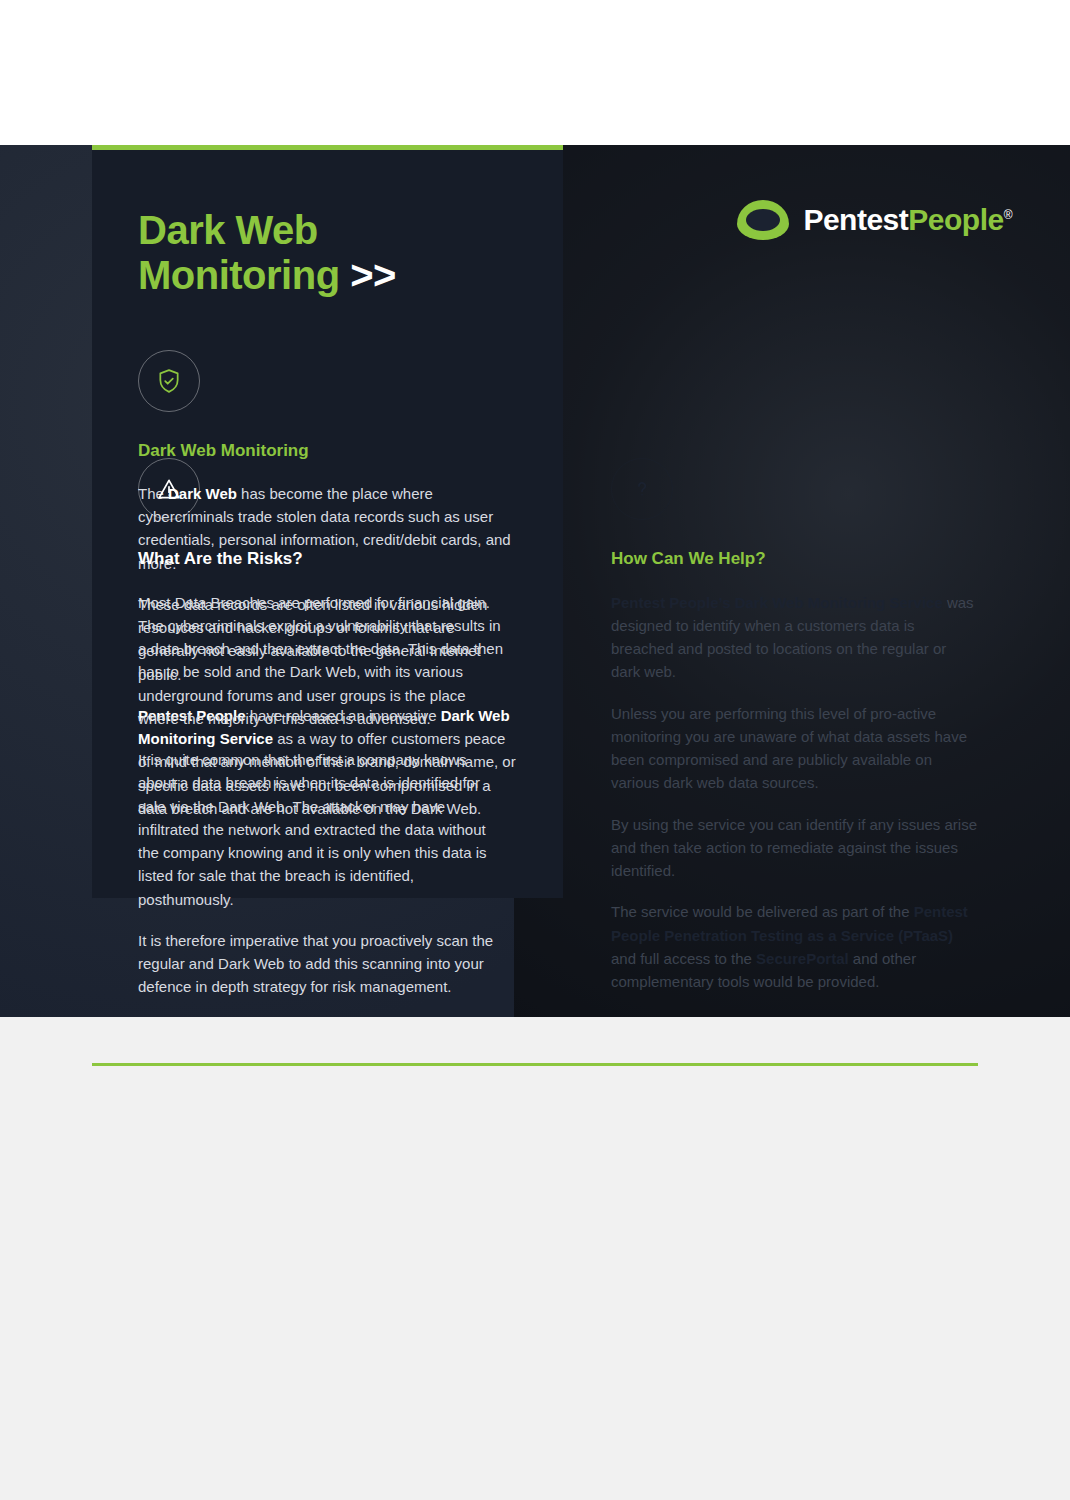PentestPeople®
Dark Web
Monitoring >>
Dark Web Monitoring
The Dark Web has become the place where cybercriminals trade stolen data records such as user credentials, personal information, credit/debit cards, and more.
These data records are often listed in various hidden resources and hacker groups or forums that are generally not easily available to the general Internet public.
Pentest People have released an innovative Dark Web Monitoring Service as a way to offer customers peace of mind that any mention of their brand, domain name, or specific data assets have not been compromised in a data breach and are not available on the Dark Web.
What Are the Risks?
Most Data Breaches are performed for financial gain. The cybercriminals exploit a vulnerability that results in a data breach and then extract the data. This data then has to be sold and the Dark Web, with its various underground forums and user groups is the place where the majority of this data is advertised.
It is quite common that the first a company knows about a data breach is when its data is identified for sale via the Dark Web. The attacker may have infiltrated the network and extracted the data without the company knowing and it is only when this data is listed for sale that the breach is identified, posthumously.
It is therefore imperative that you proactively scan the regular and Dark Web to add this scanning into your defence in depth strategy for risk management.
How Can We Help?
Pentest People’s Dark Web Monitoring Service was designed to identify when a customers data is breached and posted to locations on the regular or dark web.
Unless you are performing this level of pro-active monitoring you are unaware of what data assets have been compromised and are publicly available on various dark web data sources.
By using the service you can identify if any issues arise and then take action to remediate against the issues identified.
The service would be delivered as part of the Pentest People Penetration Testing as a Service (PTaaS) and full access to the SecurePortal and other complementary tools would be provided.